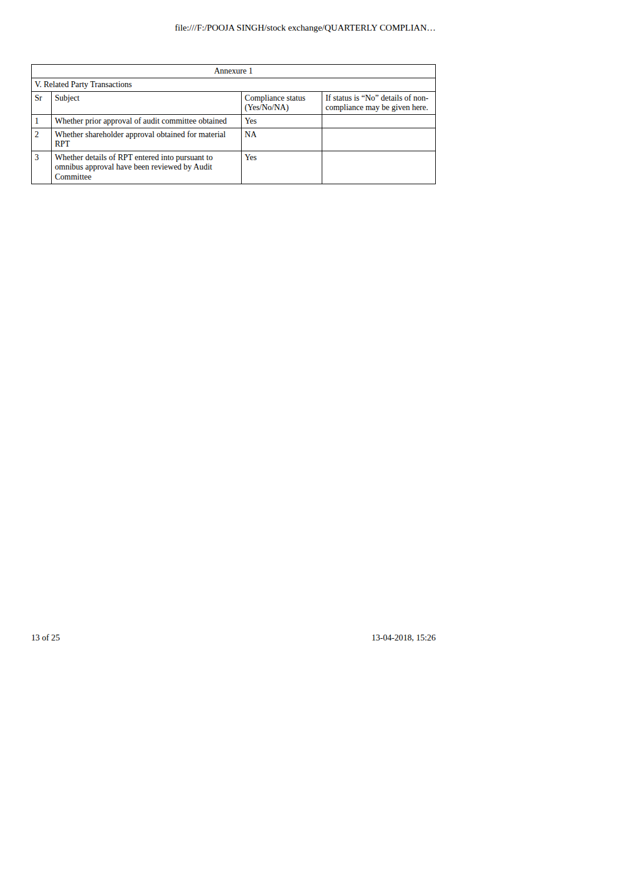file:///F:/POOJA SINGH/stock exchange/QUARTERLY COMPLIAN…
| Annexure 1 |
| V. Related Party Transactions |
| Sr | Subject | Compliance status (Yes/No/NA) | If status is “No” details of non-compliance may be given here. |
| 1 | Whether prior approval of audit committee obtained | Yes | |
| 2 | Whether shareholder approval obtained for material RPT | NA | |
| 3 | Whether details of RPT entered into pursuant to omnibus approval have been reviewed by Audit Committee | Yes | |
13 of 25 13-04-2018, 15:26